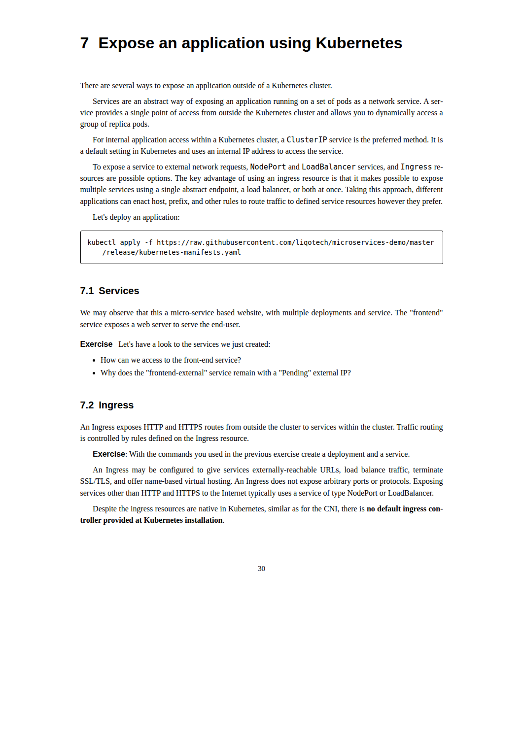7 Expose an application using Kubernetes
There are several ways to expose an application outside of a Kubernetes cluster.
Services are an abstract way of exposing an application running on a set of pods as a network service. A service provides a single point of access from outside the Kubernetes cluster and allows you to dynamically access a group of replica pods.
For internal application access within a Kubernetes cluster, a ClusterIP service is the preferred method. It is a default setting in Kubernetes and uses an internal IP address to access the service.
To expose a service to external network requests, NodePort and LoadBalancer services, and Ingress resources are possible options. The key advantage of using an ingress resource is that it makes possible to expose multiple services using a single abstract endpoint, a load balancer, or both at once. Taking this approach, different applications can enact host, prefix, and other rules to route traffic to defined service resources however they prefer.
Let's deploy an application:
kubectl apply -f https://raw.githubusercontent.com/liqotech/microservices-demo/master/release/kubernetes-manifests.yaml
7.1 Services
We may observe that this a micro-service based website, with multiple deployments and service. The "frontend" service exposes a web server to serve the end-user.
Exercise Let's have a look to the services we just created:
How can we access to the front-end service?
Why does the "frontend-external" service remain with a "Pending" external IP?
7.2 Ingress
An Ingress exposes HTTP and HTTPS routes from outside the cluster to services within the cluster. Traffic routing is controlled by rules defined on the Ingress resource.
Exercise: With the commands you used in the previous exercise create a deployment and a service.
An Ingress may be configured to give services externally-reachable URLs, load balance traffic, terminate SSL/TLS, and offer name-based virtual hosting. An Ingress does not expose arbitrary ports or protocols. Exposing services other than HTTP and HTTPS to the Internet typically uses a service of type NodePort or LoadBalancer.
Despite the ingress resources are native in Kubernetes, similar as for the CNI, there is no default ingress controller provided at Kubernetes installation.
30